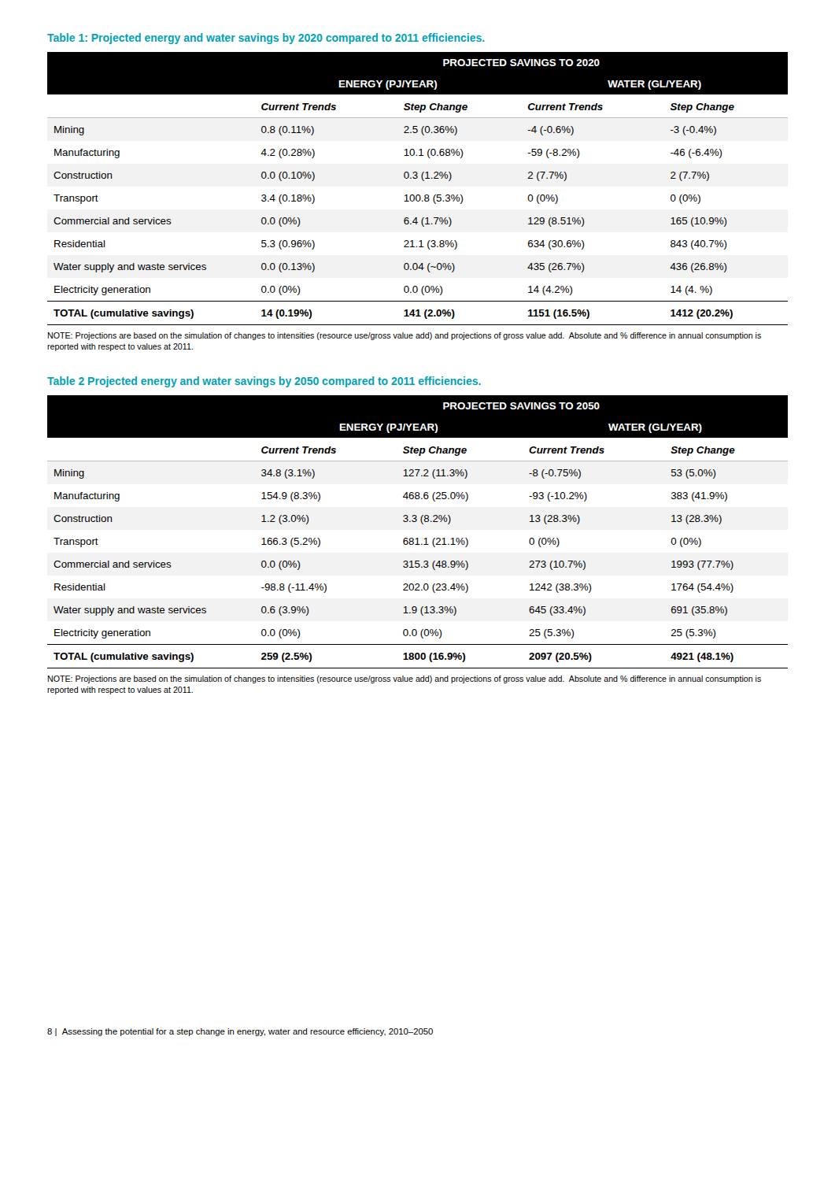Table 1: Projected energy and water savings by 2020 compared to 2011 efficiencies.
| | PROJECTED SAVINGS TO 2020 |
| --- | --- |
| ENERGY (PJ/YEAR) | WATER (GL/YEAR) |
| | Current Trends | Step Change | Current Trends | Step Change |
| Mining | 0.8 (0.11%) | 2.5 (0.36%) | -4 (-0.6%) | -3 (-0.4%) |
| Manufacturing | 4.2 (0.28%) | 10.1 (0.68%) | -59 (-8.2%) | -46 (-6.4%) |
| Construction | 0.0 (0.10%) | 0.3 (1.2%) | 2 (7.7%) | 2 (7.7%) |
| Transport | 3.4 (0.18%) | 100.8 (5.3%) | 0 (0%) | 0 (0%) |
| Commercial and services | 0.0 (0%) | 6.4 (1.7%) | 129 (8.51%) | 165 (10.9%) |
| Residential | 5.3 (0.96%) | 21.1 (3.8%) | 634 (30.6%) | 843 (40.7%) |
| Water supply and waste services | 0.0 (0.13%) | 0.04 (~0%) | 435 (26.7%) | 436 (26.8%) |
| Electricity generation | 0.0 (0%) | 0.0 (0%) | 14 (4.2%) | 14 (4. %) |
| TOTAL (cumulative savings) | 14 (0.19%) | 141 (2.0%) | 1151 (16.5%) | 1412 (20.2%) |
NOTE: Projections are based on the simulation of changes to intensities (resource use/gross value add) and projections of gross value add. Absolute and % difference in annual consumption is reported with respect to values at 2011.
Table 2 Projected energy and water savings by 2050 compared to 2011 efficiencies.
| | PROJECTED SAVINGS TO 2050 |
| --- | --- |
| ENERGY (PJ/YEAR) | WATER (GL/YEAR) |
| | Current Trends | Step Change | Current Trends | Step Change |
| Mining | 34.8 (3.1%) | 127.2 (11.3%) | -8 (-0.75%) | 53 (5.0%) |
| Manufacturing | 154.9 (8.3%) | 468.6 (25.0%) | -93 (-10.2%) | 383 (41.9%) |
| Construction | 1.2 (3.0%) | 3.3 (8.2%) | 13 (28.3%) | 13 (28.3%) |
| Transport | 166.3 (5.2%) | 681.1 (21.1%) | 0 (0%) | 0 (0%) |
| Commercial and services | 0.0 (0%) | 315.3 (48.9%) | 273 (10.7%) | 1993 (77.7%) |
| Residential | -98.8 (-11.4%) | 202.0 (23.4%) | 1242 (38.3%) | 1764 (54.4%) |
| Water supply and waste services | 0.6 (3.9%) | 1.9 (13.3%) | 645 (33.4%) | 691 (35.8%) |
| Electricity generation | 0.0 (0%) | 0.0 (0%) | 25 (5.3%) | 25 (5.3%) |
| TOTAL (cumulative savings) | 259 (2.5%) | 1800 (16.9%) | 2097 (20.5%) | 4921 (48.1%) |
NOTE: Projections are based on the simulation of changes to intensities (resource use/gross value add) and projections of gross value add. Absolute and % difference in annual consumption is reported with respect to values at 2011.
8 | Assessing the potential for a step change in energy, water and resource efficiency, 2010–2050